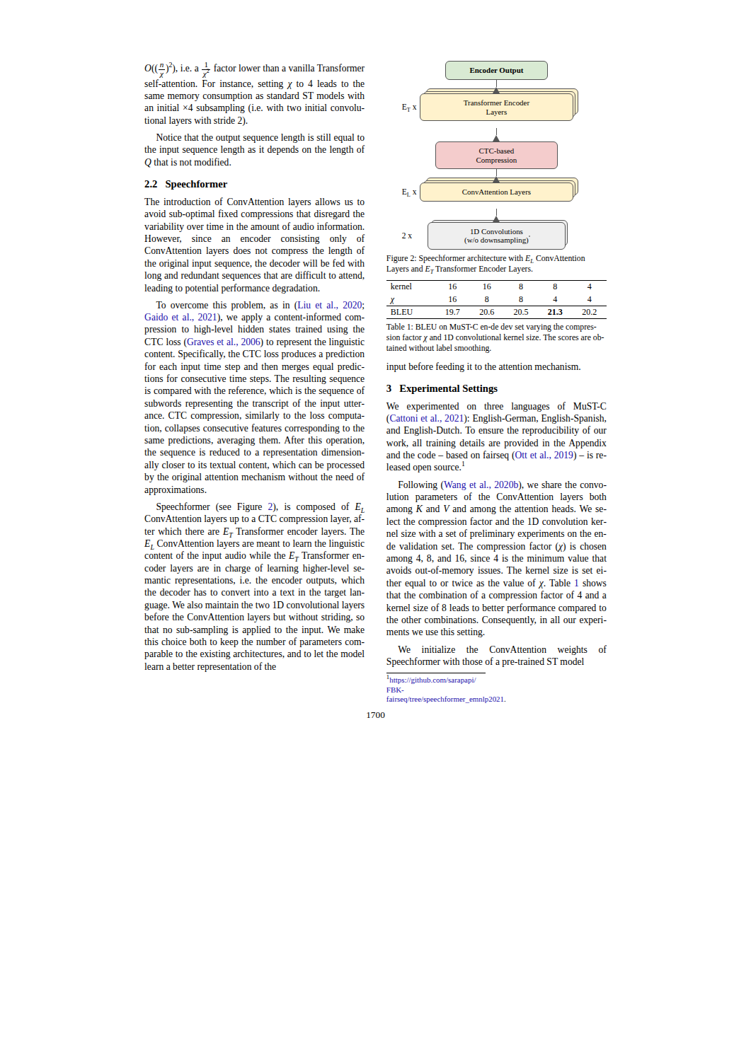O((nχ)2), i.e. a 1 χ2 factor lower than a vanilla Transformer self-attention. For instance, setting χ to 4 leads to the same memory consumption as standard ST models with an initial ×4 subsampling (i.e. with two initial convolutional layers with stride 2).
Notice that the output sequence length is still equal to the input sequence length as it depends on the length of Q that is not modified.
2.2 Speechformer
The introduction of ConvAttention layers allows us to avoid sub-optimal fixed compressions that disregard the variability over time in the amount of audio information. However, since an encoder consisting only of ConvAttention layers does not compress the length of the original input sequence, the decoder will be fed with long and redundant sequences that are difficult to attend, leading to potential performance degradation.
To overcome this problem, as in (Liu et al., 2020; Gaido et al., 2021), we apply a content-informed compression to high-level hidden states trained using the CTC loss (Graves et al., 2006) to represent the linguistic content. Specifically, the CTC loss produces a prediction for each input time step and then merges equal predictions for consecutive time steps. The resulting sequence is compared with the reference, which is the sequence of subwords representing the transcript of the input utterance. CTC compression, similarly to the loss computation, collapses consecutive features corresponding to the same predictions, averaging them. After this operation, the sequence is reduced to a representation dimensionally closer to its textual content, which can be processed by the original attention mechanism without the need of approximations.
Speechformer (see Figure 2), is composed of EL ConvAttention layers up to a CTC compression layer, after which there are ET Transformer encoder layers. The EL ConvAttention layers are meant to learn the linguistic content of the input audio while the ET Transformer encoder layers are in charge of learning higher-level semantic representations, i.e. the encoder outputs, which the decoder has to convert into a text in the target language. We also maintain the two 1D convolutional layers before the ConvAttention layers but without striding, so that no sub-sampling is applied to the input. We make this choice both to keep the number of parameters comparable to the existing architectures, and to let the model learn a better representation of the
Encoder Output
ET x
Transformer Encoder
Layers
CTC-based
Compression
EL x
ConvAttention Layers
2 x
1D Convolutions
(w/o downsampling)
Figure 2: Speechformer architecture with EL ConvAttention Layers and ET Transformer Encoder Layers.
| kernel | 16 | 16 | 8 | 8 | 4 |
| χ | 16 | 8 | 8 | 4 | 4 |
| BLEU | 19.7 | 20.6 | 20.5 | 21.3 | 20.2 |
Table 1: BLEU on MuST-C en-de dev set varying the compression factor χ and 1D convolutional kernel size. The scores are obtained without label smoothing.
input before feeding it to the attention mechanism.
3 Experimental Settings
We experimented on three languages of MuST-C (Cattoni et al., 2021): English-German, English-Spanish, and English-Dutch. To ensure the reproducibility of our work, all training details are provided in the Appendix and the code – based on fairseq (Ott et al., 2019) – is released open source.1
Following (Wang et al., 2020b), we share the convolution parameters of the ConvAttention layers both among K and V and among the attention heads. We select the compression factor and the 1D convolution kernel size with a set of preliminary experiments on the en-de validation set. The compression factor (χ) is chosen among 4, 8, and 16, since 4 is the minimum value that avoids out-of-memory issues. The kernel size is set either equal to or twice as the value of χ. Table 1 shows that the combination of a compression factor of 4 and a kernel size of 8 leads to better performance compared to the other combinations. Consequently, in all our experiments we use this setting.
We initialize the ConvAttention weights of Speechformer with those of a pre-trained ST model
1https://github.com/sarapapi/
FBK-fairseq/tree/speechformer_emnlp2021.
1700